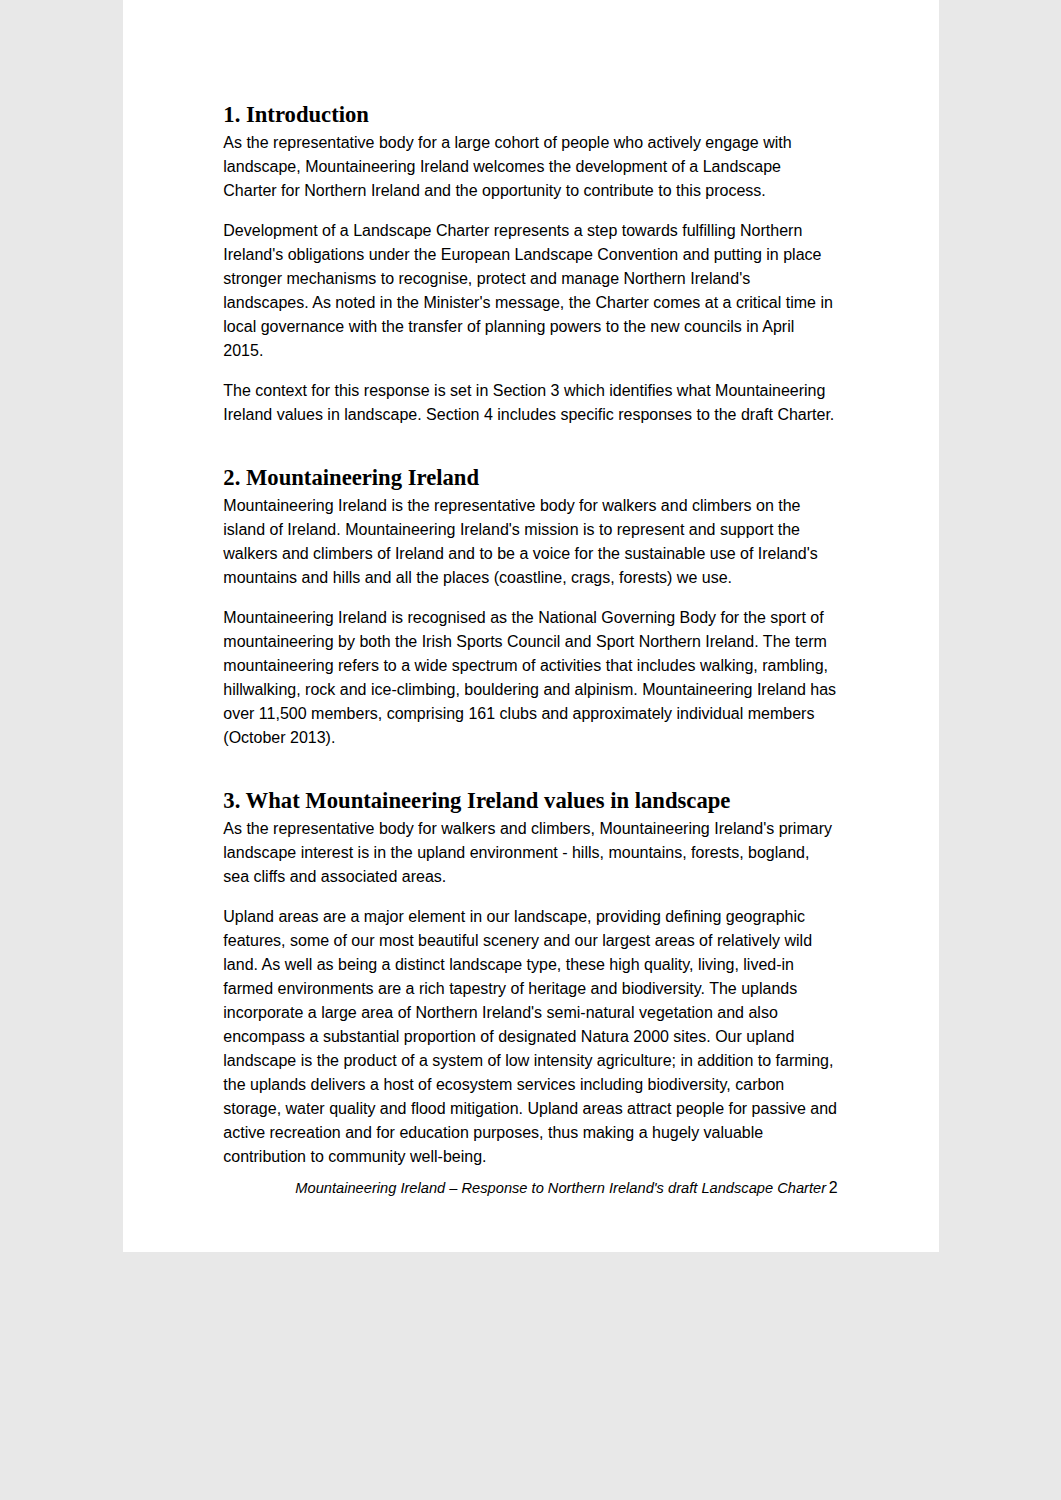1. Introduction
As the representative body for a large cohort of people who actively engage with landscape, Mountaineering Ireland welcomes the development of a Landscape Charter for Northern Ireland and the opportunity to contribute to this process.
Development of a Landscape Charter represents a step towards fulfilling Northern Ireland's obligations under the European Landscape Convention and putting in place stronger mechanisms to recognise, protect and manage Northern Ireland's landscapes. As noted in the Minister's message, the Charter comes at a critical time in local governance with the transfer of planning powers to the new councils in April 2015.
The context for this response is set in Section 3 which identifies what Mountaineering Ireland values in landscape. Section 4 includes specific responses to the draft Charter.
2. Mountaineering Ireland
Mountaineering Ireland is the representative body for walkers and climbers on the island of Ireland. Mountaineering Ireland's mission is to represent and support the walkers and climbers of Ireland and to be a voice for the sustainable use of Ireland's mountains and hills and all the places (coastline, crags, forests) we use.
Mountaineering Ireland is recognised as the National Governing Body for the sport of mountaineering by both the Irish Sports Council and Sport Northern Ireland. The term mountaineering refers to a wide spectrum of activities that includes walking, rambling, hillwalking, rock and ice-climbing, bouldering and alpinism. Mountaineering Ireland has over 11,500 members, comprising 161 clubs and approximately individual members (October 2013).
3. What Mountaineering Ireland values in landscape
As the representative body for walkers and climbers, Mountaineering Ireland's primary landscape interest is in the upland environment - hills, mountains, forests, bogland, sea cliffs and associated areas.
Upland areas are a major element in our landscape, providing defining geographic features, some of our most beautiful scenery and our largest areas of relatively wild land. As well as being a distinct landscape type, these high quality, living, lived-in farmed environments are a rich tapestry of heritage and biodiversity. The uplands incorporate a large area of Northern Ireland's semi-natural vegetation and also encompass a substantial proportion of designated Natura 2000 sites. Our upland landscape is the product of a system of low intensity agriculture; in addition to farming, the uplands delivers a host of ecosystem services including biodiversity, carbon storage, water quality and flood mitigation. Upland areas attract people for passive and active recreation and for education purposes, thus making a hugely valuable contribution to community well-being.
Mountaineering Ireland – Response to Northern Ireland's draft Landscape Charter 2